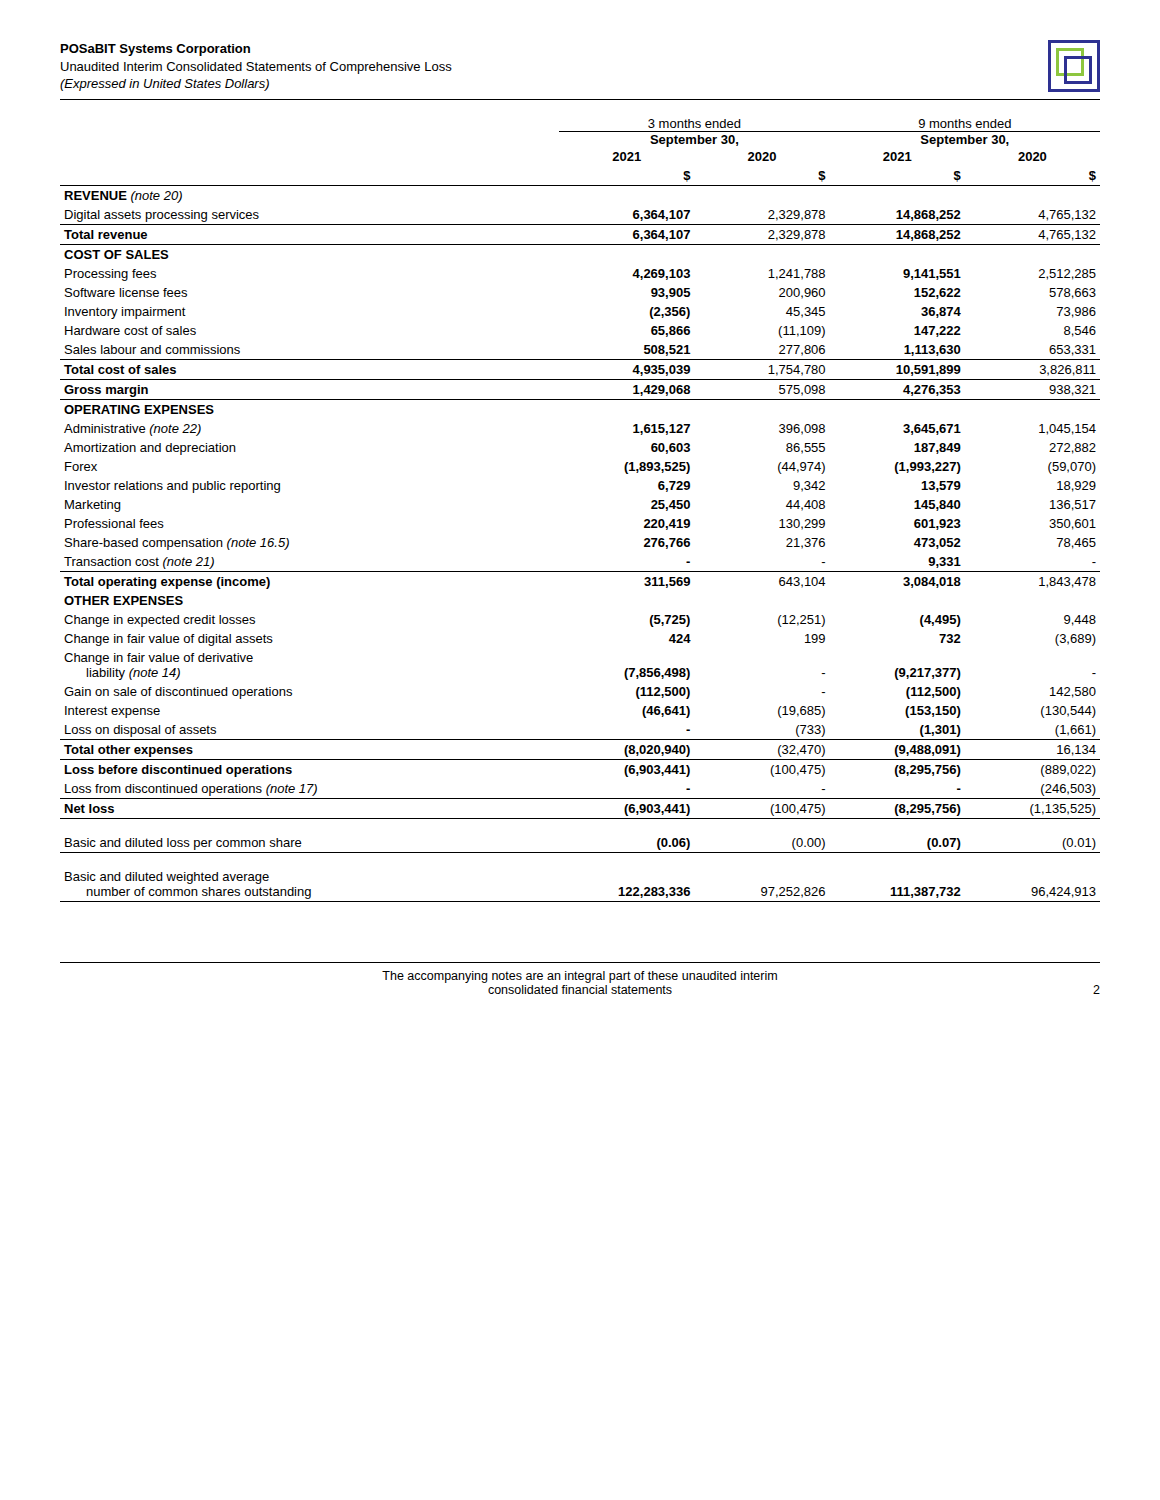POSaBIT Systems Corporation
Unaudited Interim Consolidated Statements of Comprehensive Loss
(Expressed in United States Dollars)
| | 3 months ended | 9 months ended |
| --- | --- | --- |
| | September 30, | September 30, |
| | 2021 | 2020 | 2021 | 2020 |
| | $ | $ | $ | $ |
| REVENUE (note 20) | | | | |
| Digital assets processing services | 6,364,107 | 2,329,878 | 14,868,252 | 4,765,132 |
| Total revenue | 6,364,107 | 2,329,878 | 14,868,252 | 4,765,132 |
| COST OF SALES | | | | |
| Processing fees | 4,269,103 | 1,241,788 | 9,141,551 | 2,512,285 |
| Software license fees | 93,905 | 200,960 | 152,622 | 578,663 |
| Inventory impairment | (2,356) | 45,345 | 36,874 | 73,986 |
| Hardware cost of sales | 65,866 | (11,109) | 147,222 | 8,546 |
| Sales labour and commissions | 508,521 | 277,806 | 1,113,630 | 653,331 |
| Total cost of sales | 4,935,039 | 1,754,780 | 10,591,899 | 3,826,811 |
| Gross margin | 1,429,068 | 575,098 | 4,276,353 | 938,321 |
| OPERATING EXPENSES | | | | |
| Administrative (note 22) | 1,615,127 | 396,098 | 3,645,671 | 1,045,154 |
| Amortization and depreciation | 60,603 | 86,555 | 187,849 | 272,882 |
| Forex | (1,893,525) | (44,974) | (1,993,227) | (59,070) |
| Investor relations and public reporting | 6,729 | 9,342 | 13,579 | 18,929 |
| Marketing | 25,450 | 44,408 | 145,840 | 136,517 |
| Professional fees | 220,419 | 130,299 | 601,923 | 350,601 |
| Share-based compensation (note 16.5) | 276,766 | 21,376 | 473,052 | 78,465 |
| Transaction cost (note 21) | - | - | 9,331 | - |
| Total operating expense (income) | 311,569 | 643,104 | 3,084,018 | 1,843,478 |
| OTHER EXPENSES | | | | |
| Change in expected credit losses | (5,725) | (12,251) | (4,495) | 9,448 |
| Change in fair value of digital assets | 424 | 199 | 732 | (3,689) |
| Change in fair value of derivative liability (note 14) | (7,856,498) | - | (9,217,377) | - |
| Gain on sale of discontinued operations | (112,500) | - | (112,500) | 142,580 |
| Interest expense | (46,641) | (19,685) | (153,150) | (130,544) |
| Loss on disposal of assets | - | (733) | (1,301) | (1,661) |
| Total other expenses | (8,020,940) | (32,470) | (9,488,091) | 16,134 |
| Loss before discontinued operations | (6,903,441) | (100,475) | (8,295,756) | (889,022) |
| Loss from discontinued operations (note 17) | - | - | - | (246,503) |
| Net loss | (6,903,441) | (100,475) | (8,295,756) | (1,135,525) |
| Basic and diluted loss per common share | (0.06) | (0.00) | (0.07) | (0.01) |
| Basic and diluted weighted average number of common shares outstanding | 122,283,336 | 97,252,826 | 111,387,732 | 96,424,913 |
The accompanying notes are an integral part of these unaudited interim
consolidated financial statements 2